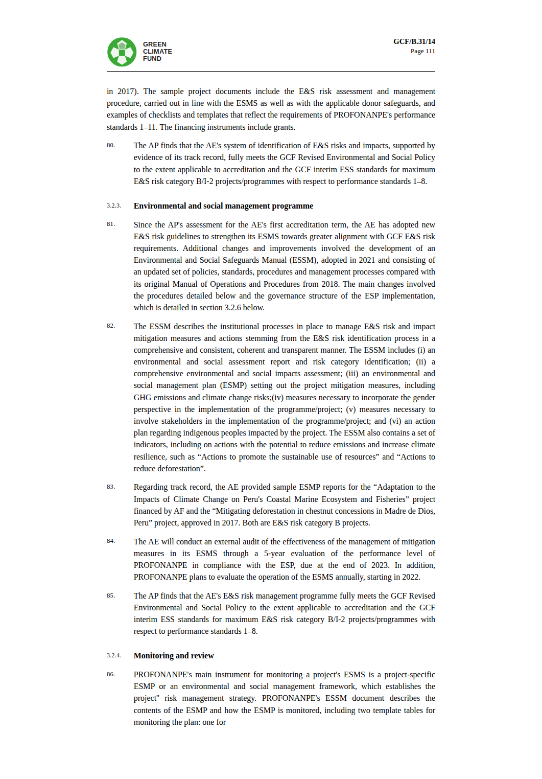Green
Climate
Fund
GCF/B.31/14
Page 111
in 2017). The sample project documents include the E&S risk assessment and management procedure, carried out in line with the ESMS as well as with the applicable donor safeguards, and examples of checklists and templates that reflect the requirements of PROFONANPE's performance standards 1–11. The financing instruments include grants.
80.
The AP finds that the AE's system of identification of E&S risks and impacts, supported by evidence of its track record, fully meets the GCF Revised Environmental and Social Policy to the extent applicable to accreditation and the GCF interim ESS standards for maximum E&S risk category B/I-2 projects/programmes with respect to performance standards 1–8.
3.2.3. Environmental and social management programme
81.
Since the AP's assessment for the AE's first accreditation term, the AE has adopted new E&S risk guidelines to strengthen its ESMS towards greater alignment with GCF E&S risk requirements. Additional changes and improvements involved the development of an Environmental and Social Safeguards Manual (ESSM), adopted in 2021 and consisting of an updated set of policies, standards, procedures and management processes compared with its original Manual of Operations and Procedures from 2018. The main changes involved the procedures detailed below and the governance structure of the ESP implementation, which is detailed in section 3.2.6 below.
82.
The ESSM describes the institutional processes in place to manage E&S risk and impact mitigation measures and actions stemming from the E&S risk identification process in a comprehensive and consistent, coherent and transparent manner. The ESSM includes (i) an environmental and social assessment report and risk category identification; (ii) a comprehensive environmental and social impacts assessment; (iii) an environmental and social management plan (ESMP) setting out the project mitigation measures, including GHG emissions and climate change risks;(iv) measures necessary to incorporate the gender perspective in the implementation of the programme/project; (v) measures necessary to involve stakeholders in the implementation of the programme/project; and (vi) an action plan regarding indigenous peoples impacted by the project. The ESSM also contains a set of indicators, including on actions with the potential to reduce emissions and increase climate resilience, such as “Actions to promote the sustainable use of resources” and “Actions to reduce deforestation”.
83.
Regarding track record, the AE provided sample ESMP reports for the “Adaptation to the Impacts of Climate Change on Peru's Coastal Marine Ecosystem and Fisheries” project financed by AF and the “Mitigating deforestation in chestnut concessions in Madre de Dios, Peru” project, approved in 2017. Both are E&S risk category B projects.
84.
The AE will conduct an external audit of the effectiveness of the management of mitigation measures in its ESMS through a 5-year evaluation of the performance level of PROFONANPE in compliance with the ESP, due at the end of 2023. In addition, PROFONANPE plans to evaluate the operation of the ESMS annually, starting in 2022.
85.
The AP finds that the AE's E&S risk management programme fully meets the GCF Revised Environmental and Social Policy to the extent applicable to accreditation and the GCF interim ESS standards for maximum E&S risk category B/I-2 projects/programmes with respect to performance standards 1–8.
3.2.4. Monitoring and review
86.
PROFONANPE's main instrument for monitoring a project's ESMS is a project-specific ESMP or an environmental and social management framework, which establishes the project'' risk management strategy. PROFONANPE's ESSM document describes the contents of the ESMP and how the ESMP is monitored, including two template tables for monitoring the plan: one for